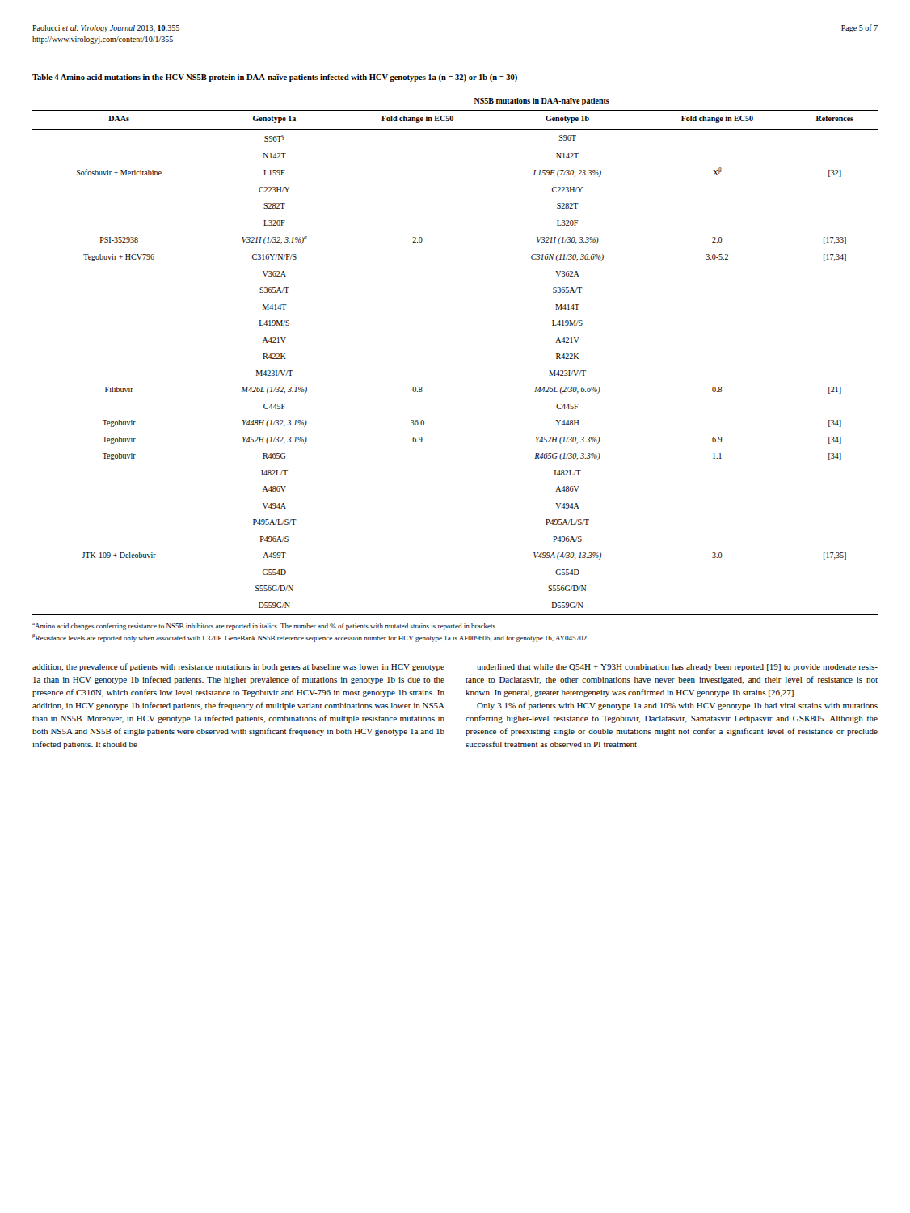Paolucci et al. Virology Journal 2013, 10:355
http://www.virologyj.com/content/10/1/355
Page 5 of 7
Table 4 Amino acid mutations in the HCV NS5B protein in DAA-naïve patients infected with HCV genotypes 1a (n = 32) or 1b (n = 30)
| | NS5B mutations in DAA-naïve patients |
| --- | --- |
| DAAs | Genotype 1a | Fold change in EC50 | Genotype 1b | Fold change in EC50 | References |
| | S96T γ | | S96T | | |
| | N142T | | N142T | | |
| Sofosbuvir + Mericitabine | L159F | | L159F (7/30, 23.3%) | X β | [32] |
| | C223H/Y | | C223H/Y | | |
| | S282T | | S282T | | |
| | L320F | | L320F | | |
| PSI-352938 | V321I (1/32, 3.1%) a | 2.0 | V321I (1/30, 3.3%) | 2.0 | [17,33] |
| Tegobuvir + HCV796 | C316Y/N/F/S | | C316N (11/30, 36.6%) | 3.0-5.2 | [17,34] |
| | V362A | | V362A | | |
| | S365A/T | | S365A/T | | |
| | M414T | | M414T | | |
| | L419M/S | | L419M/S | | |
| | A421V | | A421V | | |
| | R422K | | R422K | | |
| | M423I/V/T | | M423I/V/T | | |
| Filibuvir | M426L (1/32, 3.1%) | 0.8 | M426L (2/30, 6.6%) | 0.8 | [21] |
| | C445F | | C445F | | |
| Tegobuvir | Y448H (1/32, 3.1%) | 36.0 | Y448H | | [34] |
| Tegobuvir | Y452H (1/32, 3.1%) | 6.9 | Y452H (1/30, 3.3%) | 6.9 | [34] |
| Tegobuvir | R465G | | R465G (1/30, 3.3%) | 1.1 | [34] |
| | I482L/T | | I482L/T | | |
| | A486V | | A486V | | |
| | V494A | | V494A | | |
| | P495A/L/S/T | | P495A/L/S/T | | |
| | P496A/S | | P496A/S | | |
| JTK-109 + Deleobuvir | A499T | | V499A (4/30, 13.3%) | 3.0 | [17,35] |
| | G554D | | G554D | | |
| | S556G/D/N | | S556G/D/N | | |
| | D559G/N | | D559G/N | | |
a Amino acid changes conferring resistance to NS5B inhibitors are reported in italics. The number and % of patients with mutated strains is reported in brackets.
β Resistance levels are reported only when associated with L320F. GeneBank NS5B reference sequence accession number for HCV genotype 1a is AF009606, and for genotype 1b, AY045702.
addition, the prevalence of patients with resistance mutations in both genes at baseline was lower in HCV genotype 1a than in HCV genotype 1b infected patients. The higher prevalence of mutations in genotype 1b is due to the presence of C316N, which confers low level resistance to Tegobuvir and HCV-796 in most genotype 1b strains. In addition, in HCV genotype 1b infected patients, the frequency of multiple variant combinations was lower in NS5A than in NS5B. Moreover, in HCV genotype 1a infected patients, combinations of multiple resistance mutations in both NS5A and NS5B of single patients were observed with significant frequency in both HCV genotype 1a and 1b infected patients. It should be
underlined that while the Q54H + Y93H combination has already been reported [19] to provide moderate resistance to Daclatasvir, the other combinations have never been investigated, and their level of resistance is not known. In general, greater heterogeneity was confirmed in HCV genotype 1b strains [26,27].
Only 3.1% of patients with HCV genotype 1a and 10% with HCV genotype 1b had viral strains with mutations conferring higher-level resistance to Tegobuvir, Daclatasvir, Samatasvir Ledipasvir and GSK805. Although the presence of preexisting single or double mutations might not confer a significant level of resistance or preclude successful treatment as observed in PI treatment